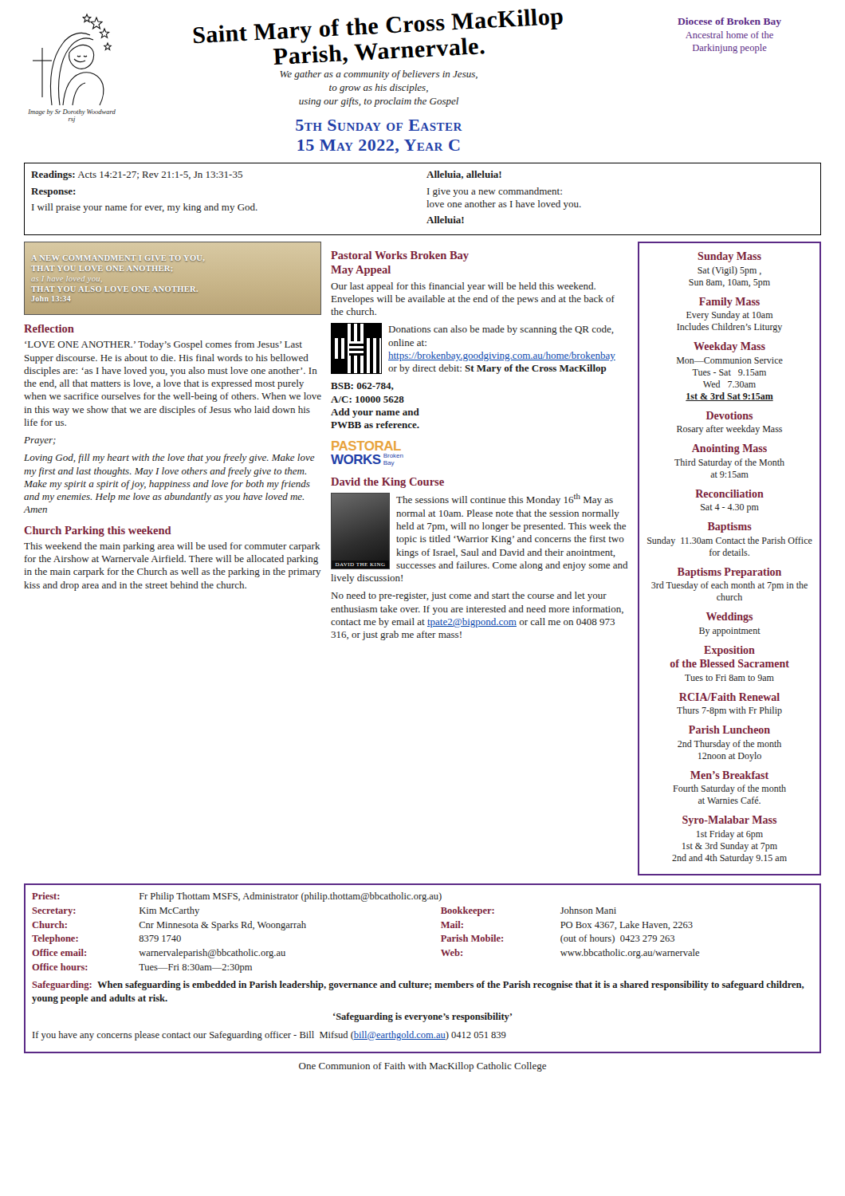Image by Sr Dorothy Woodward rsj
Saint Mary of the Cross MacKillop Parish, Warnervale.
We gather as a community of believers in Jesus,
to grow as his disciples,
using our gifts, to proclaim the Gospel
5th Sunday of Easter
15 May 2022, Year C
Diocese of Broken Bay
Ancestral home of the
Darkinjung people
Readings: Acts 14:21-27; Rev 21:1-5, Jn 13:31-35
Response:
I will praise your name for ever, my king and my God.
Alleluia, alleluia!
I give you a new commandment:
love one another as I have loved you.
Alleluia!
A new commandment I give to you, that you love one another; as I have loved you, that you also love one another. John 13:34
Reflection
‘LOVE ONE ANOTHER.’ Today’s Gospel comes from Jesus’ Last Supper discourse. He is about to die. His final words to his bellowed disciples are: ‘as I have loved you, you also must love one another’. In the end, all that matters is love, a love that is expressed most purely when we sacrifice ourselves for the well-being of others. When we love in this way we show that we are disciples of Jesus who laid down his life for us.
Prayer;
Loving God, fill my heart with the love that you freely give. Make love my first and last thoughts. May I love others and freely give to them. Make my spirit a spirit of joy, happiness and love for both my friends and my enemies. Help me love as abundantly as you have loved me. Amen
Church Parking this weekend
This weekend the main parking area will be used for commuter carpark for the Airshow at Warnervale Airfield. There will be allocated parking in the main carpark for the Church as well as the parking in the primary kiss and drop area and in the street behind the church.
Pastoral Works Broken Bay
May Appeal
Our last appeal for this financial year will be held this weekend. Envelopes will be available at the end of the pews and at the back of the church.
Donations can also be made by scanning the QR code, online at: https://brokenbay.goodgiving.com.au/home/brokenbay
or by direct debit: St Mary of the Cross MacKillop
BSB: 062-784,
A/C: 10000 5628
Add your name and
PWBB as reference.
PASTORAL
WORKS Broken
Bay
David the King Course
DAVID THE KING
The sessions will continue this Monday 16th May as normal at 10am. Please note that the session normally held at 7pm, will no longer be presented. This week the topic is titled ‘Warrior King’ and concerns the first two kings of Israel, Saul and David and their anointment, successes and failures. Come along and enjoy some and lively discussion!
No need to pre-register, just come and start the course and let your enthusiasm take over. If you are interested and need more information, contact me by email at tpate2@bigpond.com or call me on 0408 973 316, or just grab me after mass!
Sunday Mass
Sat (Vigil) 5pm ,
Sun 8am, 10am, 5pm
Family Mass
Every Sunday at 10am
Includes Children’s Liturgy
Weekday Mass
Mon—Communion Service
Tues - Sat 9.15am
Wed 7.30am
1st & 3rd Sat 9:15am
Devotions
Rosary after weekday Mass
Anointing Mass
Third Saturday of the Month
at 9:15am
Reconciliation
Sat 4 - 4.30 pm
Baptisms
Sunday 11.30am Contact the Parish Office for details.
Baptisms Preparation
3rd Tuesday of each month at 7pm in the church
Weddings
By appointment
Exposition
of the Blessed Sacrament
Tues to Fri 8am to 9am
RCIA/Faith Renewal
Thurs 7-8pm with Fr Philip
Parish Luncheon
2nd Thursday of the month
12noon at Doylo
Men’s Breakfast
Fourth Saturday of the month
at Warnies Café.
Syro-Malabar Mass
1st Friday at 6pm
1st & 3rd Sunday at 7pm
2nd and 4th Saturday 9.15 am
| Priest: | Fr Philip Thottam MSFS, Administrator (philip.thottam@bbcatholic.org.au) |
| Secretary: | Kim McCarthy | Bookkeeper: | Johnson Mani |
| Church: | Cnr Minnesota & Sparks Rd, Woongarrah | Mail: | PO Box 4367, Lake Haven, 2263 |
| Telephone: | 8379 1740 | Parish Mobile: | (out of hours) 0423 279 263 |
| Office email: | warnervaleparish@bbcatholic.org.au | Web: | www.bbcatholic.org.au/warnervale |
| Office hours: | Tues—Fri 8:30am—2:30pm |
Safeguarding: When safeguarding is embedded in Parish leadership, governance and culture; members of the Parish recognise that it is a shared responsibility to safeguard children, young people and adults at risk.
‘Safeguarding is everyone’s responsibility’
If you have any concerns please contact our Safeguarding officer - Bill Mifsud (bill@earthgold.com.au) 0412 051 839
One Communion of Faith with MacKillop Catholic College